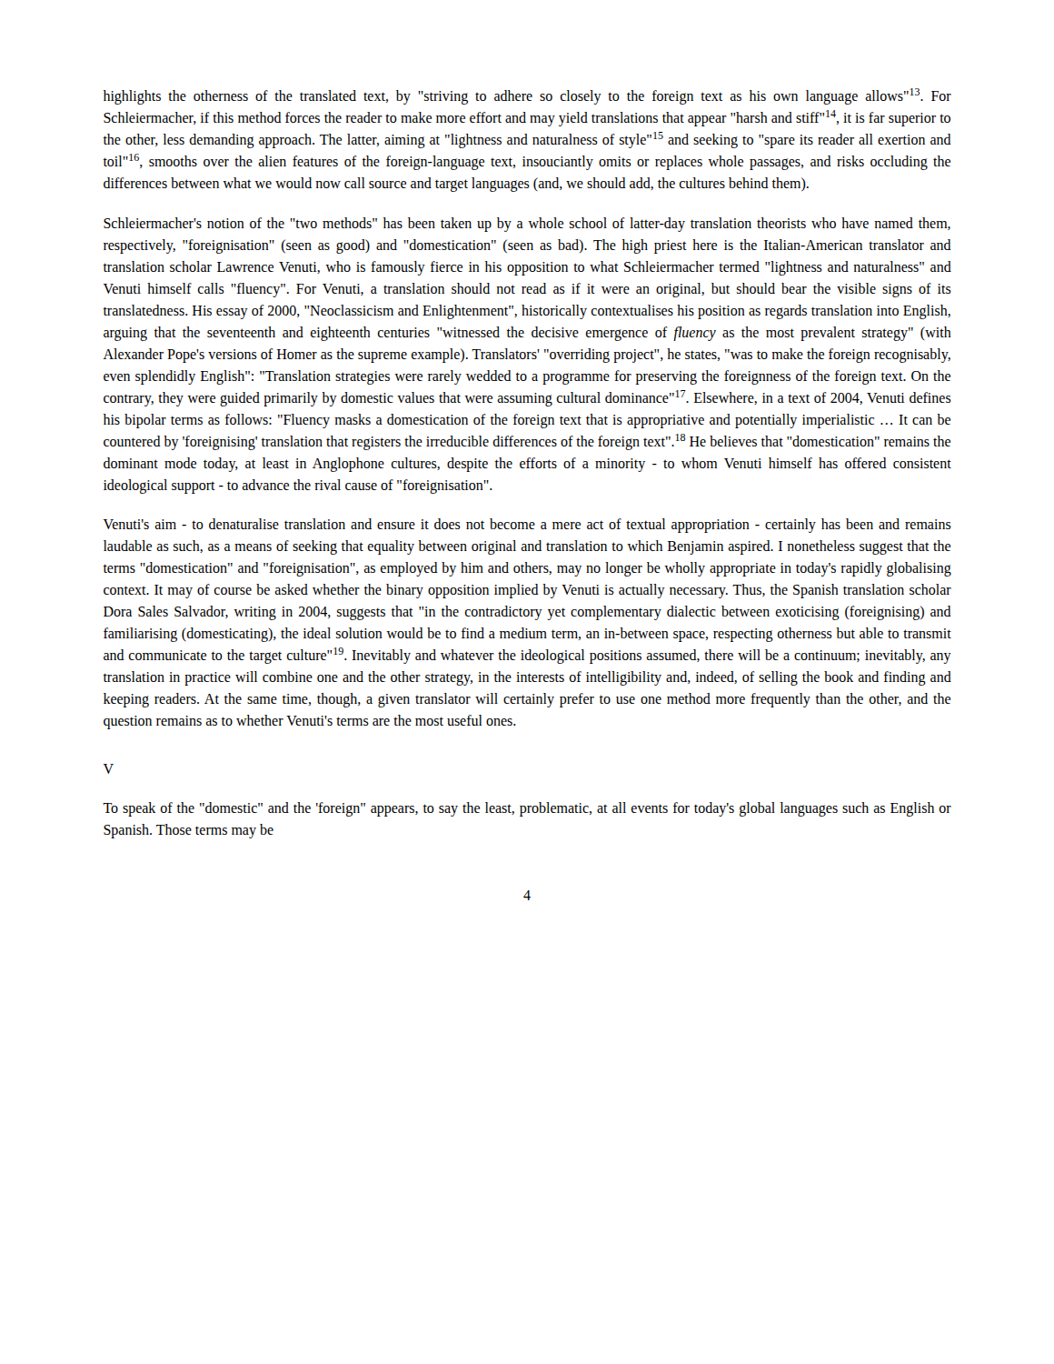highlights the otherness of the translated text, by "striving to adhere so closely to the foreign text as his own language allows"13. For Schleiermacher, if this method forces the reader to make more effort and may yield translations that appear "harsh and stiff"14, it is far superior to the other, less demanding approach. The latter, aiming at "lightness and naturalness of style"15 and seeking to "spare its reader all exertion and toil"16, smooths over the alien features of the foreign-language text, insouciantly omits or replaces whole passages, and risks occluding the differences between what we would now call source and target languages (and, we should add, the cultures behind them).
Schleiermacher's notion of the "two methods" has been taken up by a whole school of latter-day translation theorists who have named them, respectively, "foreignisation" (seen as good) and "domestication" (seen as bad). The high priest here is the Italian-American translator and translation scholar Lawrence Venuti, who is famously fierce in his opposition to what Schleiermacher termed "lightness and naturalness" and Venuti himself calls "fluency". For Venuti, a translation should not read as if it were an original, but should bear the visible signs of its translatedness. His essay of 2000, "Neoclassicism and Enlightenment", historically contextualises his position as regards translation into English, arguing that the seventeenth and eighteenth centuries "witnessed the decisive emergence of fluency as the most prevalent strategy" (with Alexander Pope's versions of Homer as the supreme example). Translators' "overriding project", he states, "was to make the foreign recognisably, even splendidly English": "Translation strategies were rarely wedded to a programme for preserving the foreignness of the foreign text. On the contrary, they were guided primarily by domestic values that were assuming cultural dominance"17. Elsewhere, in a text of 2004, Venuti defines his bipolar terms as follows: "Fluency masks a domestication of the foreign text that is appropriative and potentially imperialistic … It can be countered by 'foreignising' translation that registers the irreducible differences of the foreign text".18 He believes that "domestication" remains the dominant mode today, at least in Anglophone cultures, despite the efforts of a minority - to whom Venuti himself has offered consistent ideological support - to advance the rival cause of "foreignisation".
Venuti's aim - to denaturalise translation and ensure it does not become a mere act of textual appropriation - certainly has been and remains laudable as such, as a means of seeking that equality between original and translation to which Benjamin aspired. I nonetheless suggest that the terms "domestication" and "foreignisation", as employed by him and others, may no longer be wholly appropriate in today's rapidly globalising context. It may of course be asked whether the binary opposition implied by Venuti is actually necessary. Thus, the Spanish translation scholar Dora Sales Salvador, writing in 2004, suggests that "in the contradictory yet complementary dialectic between exoticising (foreignising) and familiarising (domesticating), the ideal solution would be to find a medium term, an in-between space, respecting otherness but able to transmit and communicate to the target culture"19. Inevitably and whatever the ideological positions assumed, there will be a continuum; inevitably, any translation in practice will combine one and the other strategy, in the interests of intelligibility and, indeed, of selling the book and finding and keeping readers. At the same time, though, a given translator will certainly prefer to use one method more frequently than the other, and the question remains as to whether Venuti's terms are the most useful ones.
V
To speak of the "domestic" and the 'foreign" appears, to say the least, problematic, at all events for today's global languages such as English or Spanish. Those terms may be
4